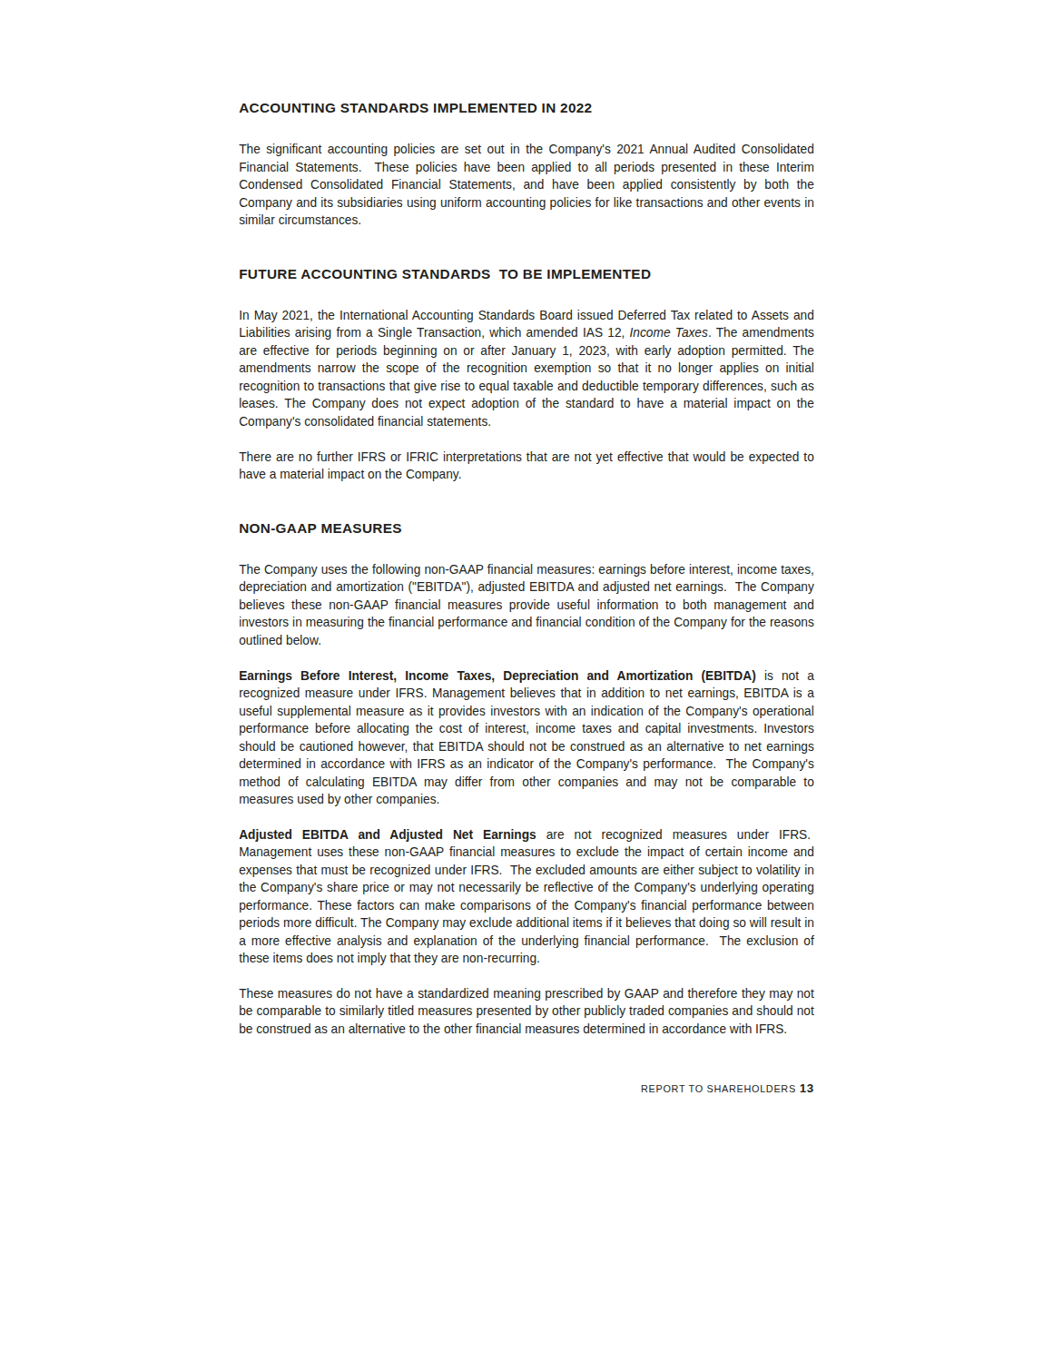ACCOUNTING STANDARDS IMPLEMENTED IN 2022
The significant accounting policies are set out in the Company's 2021 Annual Audited Consolidated Financial Statements. These policies have been applied to all periods presented in these Interim Condensed Consolidated Financial Statements, and have been applied consistently by both the Company and its subsidiaries using uniform accounting policies for like transactions and other events in similar circumstances.
FUTURE ACCOUNTING STANDARDS TO BE IMPLEMENTED
In May 2021, the International Accounting Standards Board issued Deferred Tax related to Assets and Liabilities arising from a Single Transaction, which amended IAS 12, Income Taxes. The amendments are effective for periods beginning on or after January 1, 2023, with early adoption permitted. The amendments narrow the scope of the recognition exemption so that it no longer applies on initial recognition to transactions that give rise to equal taxable and deductible temporary differences, such as leases. The Company does not expect adoption of the standard to have a material impact on the Company's consolidated financial statements.
There are no further IFRS or IFRIC interpretations that are not yet effective that would be expected to have a material impact on the Company.
NON-GAAP MEASURES
The Company uses the following non-GAAP financial measures: earnings before interest, income taxes, depreciation and amortization ("EBITDA"), adjusted EBITDA and adjusted net earnings. The Company believes these non-GAAP financial measures provide useful information to both management and investors in measuring the financial performance and financial condition of the Company for the reasons outlined below.
Earnings Before Interest, Income Taxes, Depreciation and Amortization (EBITDA) is not a recognized measure under IFRS. Management believes that in addition to net earnings, EBITDA is a useful supplemental measure as it provides investors with an indication of the Company's operational performance before allocating the cost of interest, income taxes and capital investments. Investors should be cautioned however, that EBITDA should not be construed as an alternative to net earnings determined in accordance with IFRS as an indicator of the Company's performance. The Company's method of calculating EBITDA may differ from other companies and may not be comparable to measures used by other companies.
Adjusted EBITDA and Adjusted Net Earnings are not recognized measures under IFRS. Management uses these non-GAAP financial measures to exclude the impact of certain income and expenses that must be recognized under IFRS. The excluded amounts are either subject to volatility in the Company's share price or may not necessarily be reflective of the Company's underlying operating performance. These factors can make comparisons of the Company's financial performance between periods more difficult. The Company may exclude additional items if it believes that doing so will result in a more effective analysis and explanation of the underlying financial performance. The exclusion of these items does not imply that they are non-recurring.
These measures do not have a standardized meaning prescribed by GAAP and therefore they may not be comparable to similarly titled measures presented by other publicly traded companies and should not be construed as an alternative to the other financial measures determined in accordance with IFRS.
REPORT TO SHAREHOLDERS13